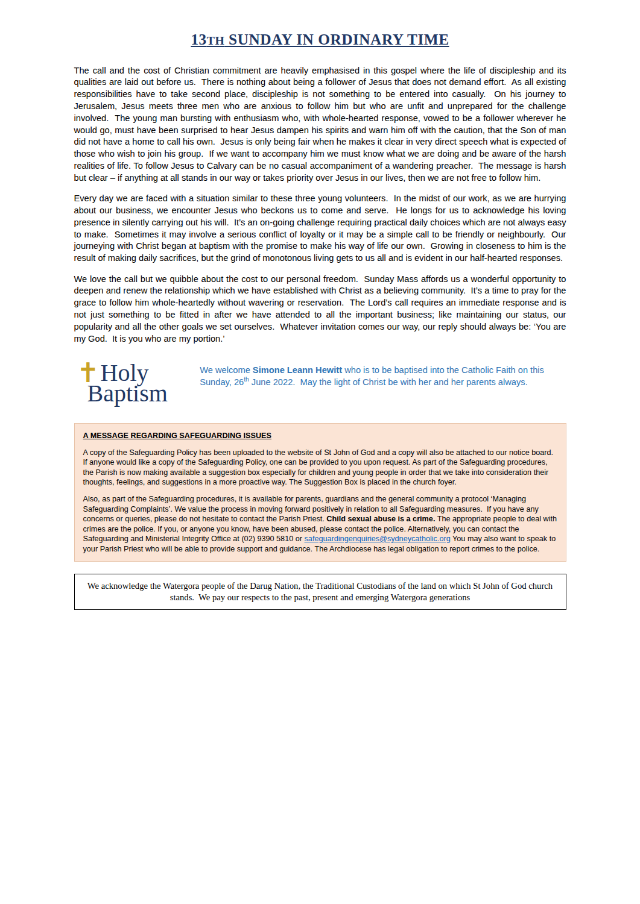13TH SUNDAY IN ORDINARY TIME
The call and the cost of Christian commitment are heavily emphasised in this gospel where the life of discipleship and its qualities are laid out before us. There is nothing about being a follower of Jesus that does not demand effort. As all existing responsibilities have to take second place, discipleship is not something to be entered into casually. On his journey to Jerusalem, Jesus meets three men who are anxious to follow him but who are unfit and unprepared for the challenge involved. The young man bursting with enthusiasm who, with whole-hearted response, vowed to be a follower wherever he would go, must have been surprised to hear Jesus dampen his spirits and warn him off with the caution, that the Son of man did not have a home to call his own. Jesus is only being fair when he makes it clear in very direct speech what is expected of those who wish to join his group. If we want to accompany him we must know what we are doing and be aware of the harsh realities of life. To follow Jesus to Calvary can be no casual accompaniment of a wandering preacher. The message is harsh but clear – if anything at all stands in our way or takes priority over Jesus in our lives, then we are not free to follow him.
Every day we are faced with a situation similar to these three young volunteers. In the midst of our work, as we are hurrying about our business, we encounter Jesus who beckons us to come and serve. He longs for us to acknowledge his loving presence in silently carrying out his will. It’s an on-going challenge requiring practical daily choices which are not always easy to make. Sometimes it may involve a serious conflict of loyalty or it may be a simple call to be friendly or neighbourly. Our journeying with Christ began at baptism with the promise to make his way of life our own. Growing in closeness to him is the result of making daily sacrifices, but the grind of monotonous living gets to us all and is evident in our half-hearted responses.
We love the call but we quibble about the cost to our personal freedom. Sunday Mass affords us a wonderful opportunity to deepen and renew the relationship which we have established with Christ as a believing community. It’s a time to pray for the grace to follow him whole-heartedly without wavering or reservation. The Lord’s call requires an immediate response and is not just something to be fitted in after we have attended to all the important business; like maintaining our status, our popularity and all the other goals we set ourselves. Whatever invitation comes our way, our reply should always be: ‘You are my God. It is you who are my portion.’
✝Holy Baptism
We welcome Simone Leann Hewitt who is to be baptised into the Catholic Faith on this Sunday, 26th June 2022. May the light of Christ be with her and her parents always.
A message regarding safeguarding issues
A copy of the Safeguarding Policy has been uploaded to the website of St John of God and a copy will also be attached to our notice board. If anyone would like a copy of the Safeguarding Policy, one can be provided to you upon request. As part of the Safeguarding procedures, the Parish is now making available a suggestion box especially for children and young people in order that we take into consideration their thoughts, feelings, and suggestions in a more proactive way. The Suggestion Box is placed in the church foyer.
Also, as part of the Safeguarding procedures, it is available for parents, guardians and the general community a protocol ‘Managing Safeguarding Complaints’. We value the process in moving forward positively in relation to all Safeguarding measures. If you have any concerns or queries, please do not hesitate to contact the Parish Priest. Child sexual abuse is a crime. The appropriate people to deal with crimes are the police. If you, or anyone you know, have been abused, please contact the police. Alternatively, you can contact the Safeguarding and Ministerial Integrity Office at (02) 9390 5810 or safeguardingenquiries@sydneycatholic.org You may also want to speak to your Parish Priest who will be able to provide support and guidance. The Archdiocese has legal obligation to report crimes to the police.
We acknowledge the Watergora people of the Darug Nation, the Traditional Custodians of the land on which St John of God church stands. We pay our respects to the past, present and emerging Watergora generations